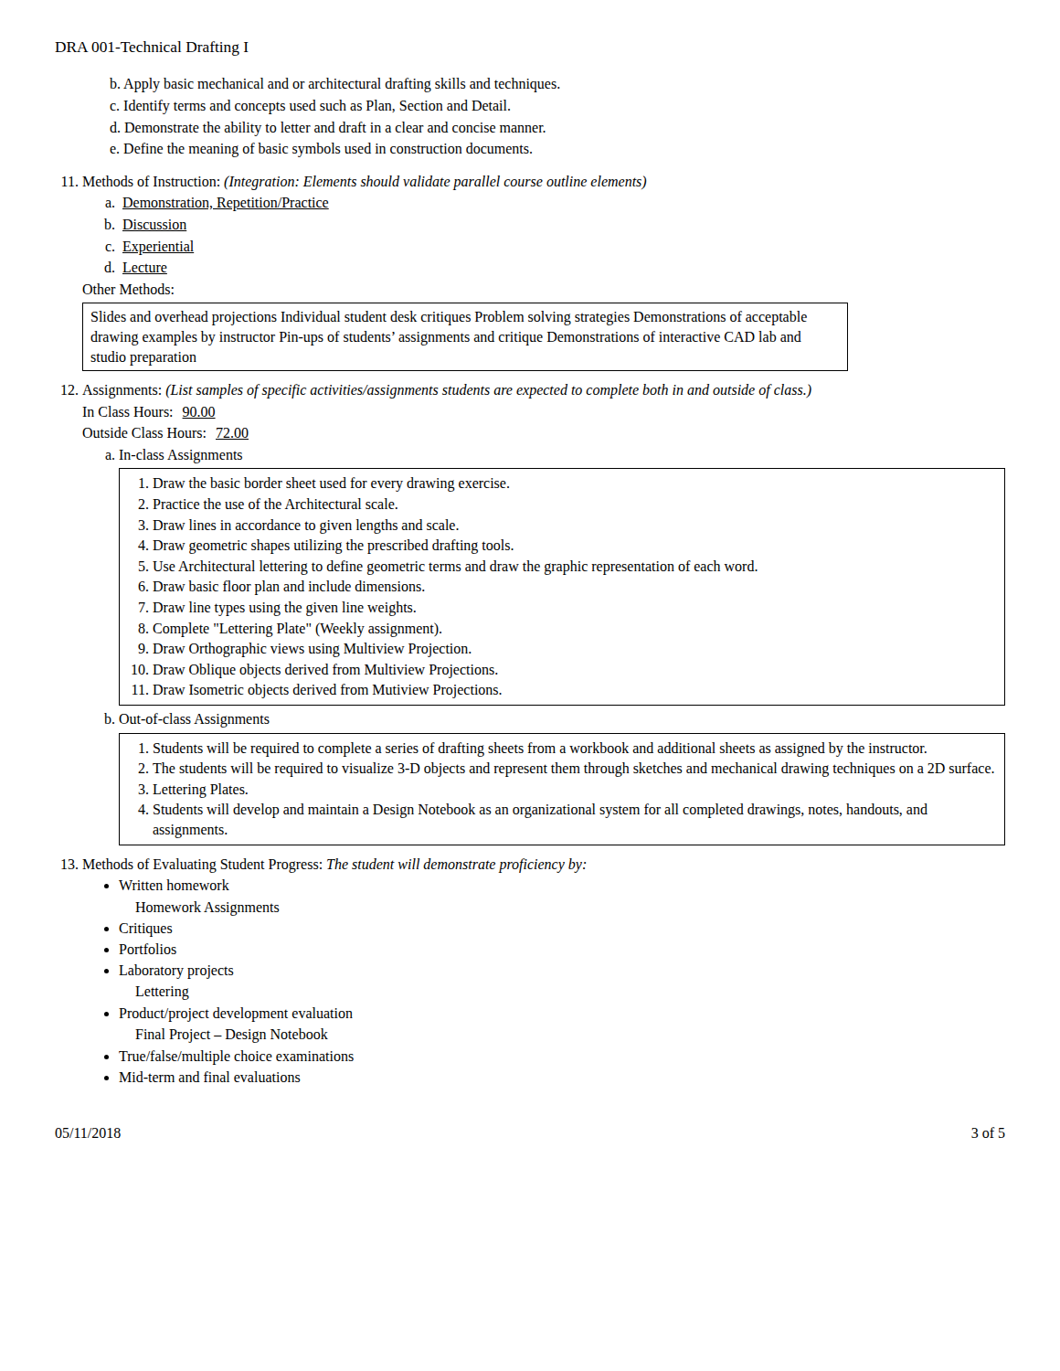DRA 001-Technical Drafting I
b. Apply basic mechanical and or architectural drafting skills and techniques.
c. Identify terms and concepts used such as Plan, Section and Detail.
d. Demonstrate the ability to letter and draft in a clear and concise manner.
e. Define the meaning of basic symbols used in construction documents.
Methods of Instruction: (Integration: Elements should validate parallel course outline elements)
Demonstration, Repetition/Practice
Discussion
Experiential
Lecture
Other Methods:
Slides and overhead projections Individual student desk critiques Problem solving strategies Demonstrations of acceptable drawing examples by instructor Pin-ups of students’ assignments and critique Demonstrations of interactive CAD lab and studio preparation
Assignments: (List samples of specific activities/assignments students are expected to complete both in and outside of class.)
In Class Hours: 90.00
Outside Class Hours: 72.00
In-class Assignments
Draw the basic border sheet used for every drawing exercise.
Practice the use of the Architectural scale.
Draw lines in accordance to given lengths and scale.
Draw geometric shapes utilizing the prescribed drafting tools.
Use Architectural lettering to define geometric terms and draw the graphic representation of each word.
Draw basic floor plan and include dimensions.
Draw line types using the given line weights.
Complete "Lettering Plate" (Weekly assignment).
Draw Orthographic views using Multiview Projection.
Draw Oblique objects derived from Multiview Projections.
Draw Isometric objects derived from Mutiview Projections.
Out-of-class Assignments
Students will be required to complete a series of drafting sheets from a workbook and additional sheets as assigned by the instructor.
The students will be required to visualize 3-D objects and represent them through sketches and mechanical drawing techniques on a 2D surface.
Lettering Plates.
Students will develop and maintain a Design Notebook as an organizational system for all completed drawings, notes, handouts, and assignments.
Methods of Evaluating Student Progress: The student will demonstrate proficiency by:
Written homework
Homework Assignments
Critiques
Portfolios
Laboratory projects
Lettering
Product/project development evaluation
Final Project – Design Notebook
True/false/multiple choice examinations
Mid-term and final evaluations
05/11/2018 3 of 5